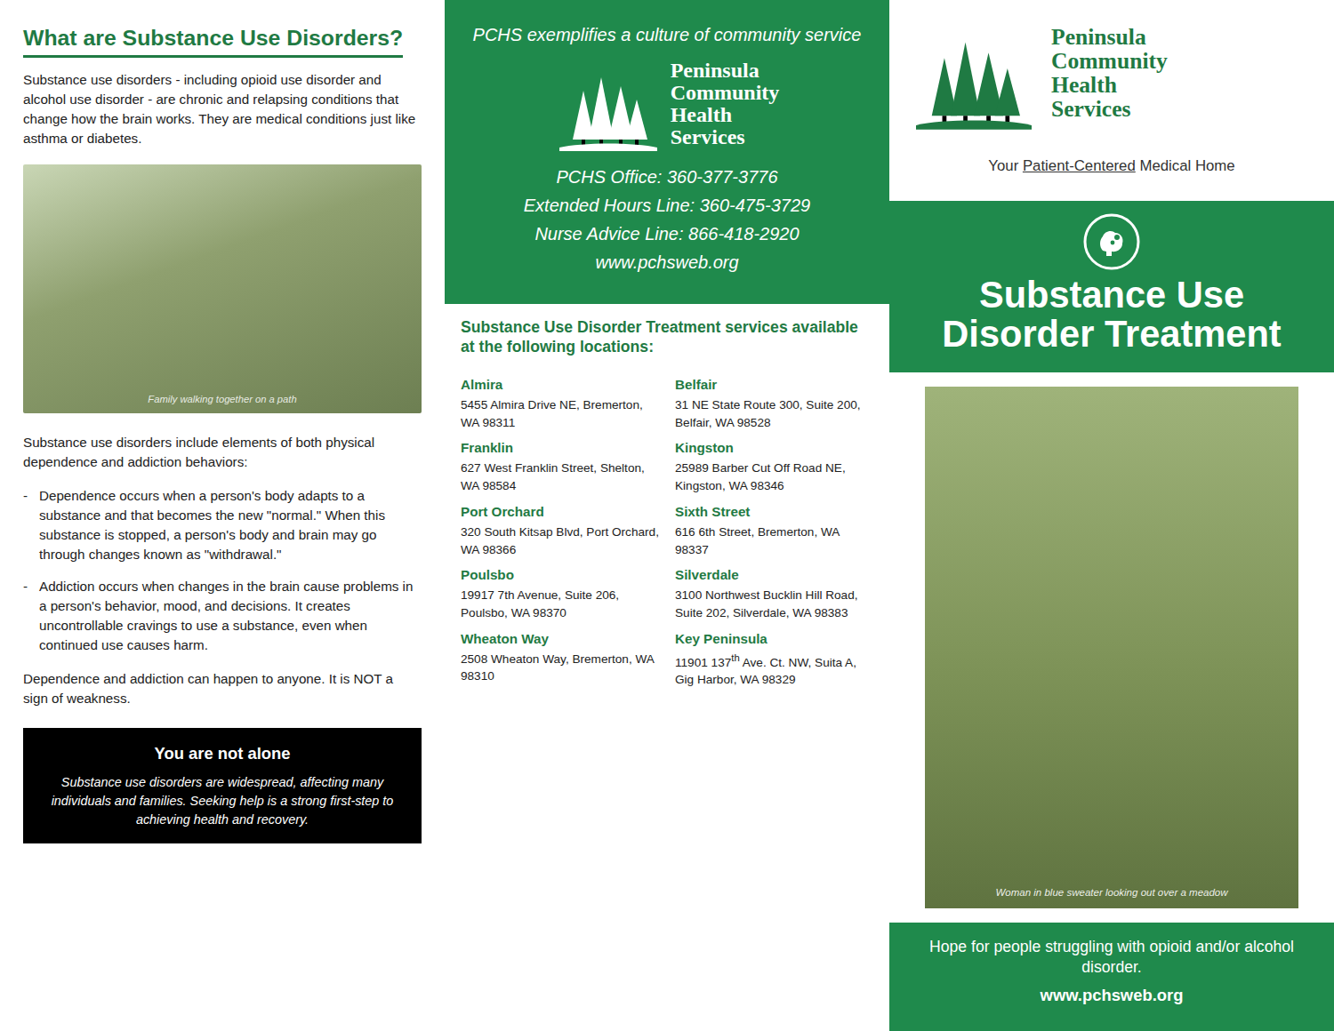What are Substance Use Disorders?
Substance use disorders - including opioid use disorder and alcohol use disorder - are chronic and relapsing conditions that change how the brain works. They are medical conditions just like asthma or diabetes.
Substance use disorders include elements of both physical dependence and addiction behaviors:
Dependence occurs when a person's body adapts to a substance and that becomes the new "normal." When this substance is stopped, a person's body and brain may go through changes known as "withdrawal."
Addiction occurs when changes in the brain cause problems in a person's behavior, mood, and decisions. It creates uncontrollable cravings to use a substance, even when continued use causes harm.
Dependence and addiction can happen to anyone. It is NOT a sign of weakness.
You are not alone
Substance use disorders are widespread, affecting many individuals and families. Seeking help is a strong first-step to achieving health and recovery.
PCHS exemplifies a culture of community service
Peninsula
Community
Health
Services
PCHS Office: 360-377-3776
Extended Hours Line: 360-475-3729
Nurse Advice Line: 866-418-2920
www.pchsweb.org
Substance Use Disorder Treatment services available at the following locations:
Almira
5455 Almira Drive NE, Bremerton, WA 98311
Franklin
627 West Franklin Street, Shelton, WA 98584
Port Orchard
320 South Kitsap Blvd, Port Orchard, WA 98366
Poulsbo
19917 7th Avenue, Suite 206, Poulsbo, WA 98370
Wheaton Way
2508 Wheaton Way, Bremerton, WA 98310
Belfair
31 NE State Route 300, Suite 200, Belfair, WA 98528
Kingston
25989 Barber Cut Off Road NE, Kingston, WA 98346
Sixth Street
616 6th Street, Bremerton, WA 98337
Silverdale
3100 Northwest Bucklin Hill Road, Suite 202, Silverdale, WA 98383
Key Peninsula
11901 137th Ave. Ct. NW, Suita A, Gig Harbor, WA 98329
Peninsula
Community
Health
Services
Your Patient-Centered Medical Home
Substance Use Disorder Treatment
Hope for people struggling with opioid and/or alcohol disorder.
www.pchsweb.org